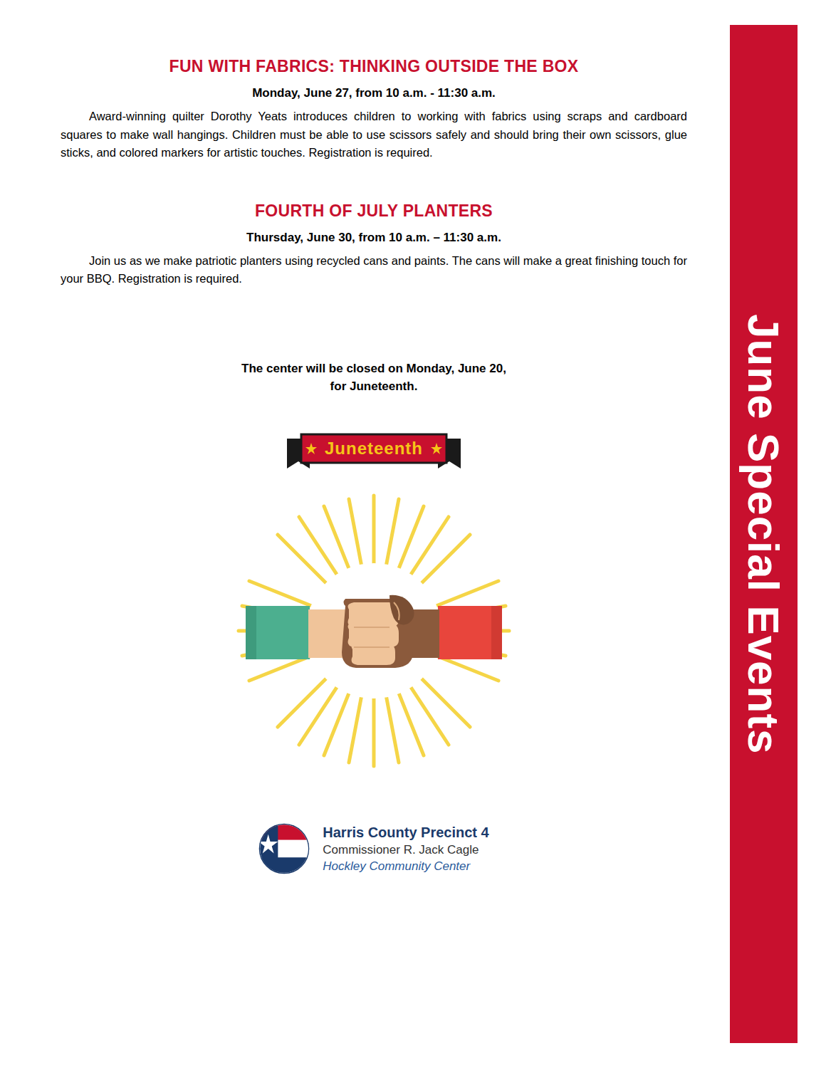FUN WITH FABRICS: THINKING OUTSIDE THE BOX
Monday, June 27, from 10 a.m. - 11:30 a.m.
Award-winning quilter Dorothy Yeats introduces children to working with fabrics using scraps and cardboard squares to make wall hangings. Children must be able to use scissors safely and should bring their own scissors, glue sticks, and colored markers for artistic touches. Registration is required.
FOURTH OF JULY PLANTERS
Thursday, June 30, from 10 a.m. – 11:30 a.m.
Join us as we make patriotic planters using recycled cans and paints. The cans will make a great finishing touch for your BBQ. Registration is required.
The center will be closed on Monday, June 20,
for Juneteenth.
Juneteenth
Harris County Precinct 4
Commissioner R. Jack Cagle
Hockley Community Center
June Special Events